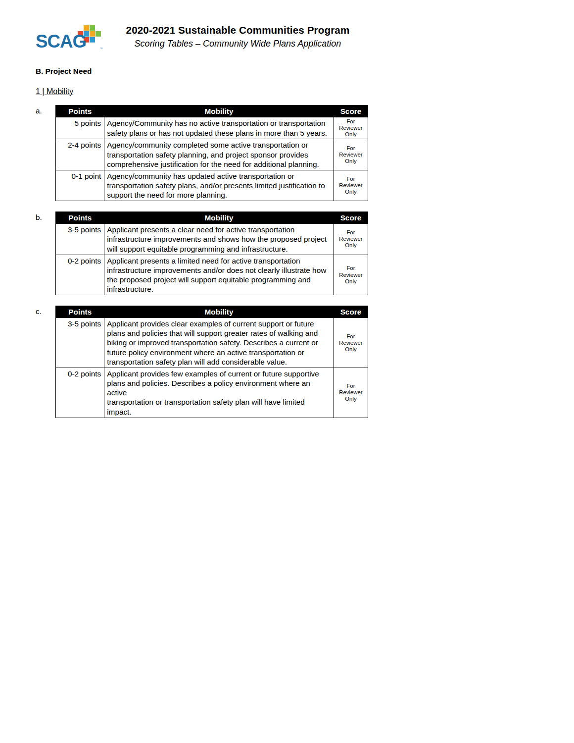SCAG ™
2020-2021 Sustainable Communities Program
Scoring Tables – Community Wide Plans Application
B. Project Need
1 | Mobility
a.
| Points | Mobility | Score |
| --- | --- | --- |
| 5 points | Agency/Community has no active transportation or transportation safety plans or has not updated these plans in more than 5 years. | For Reviewer Only |
| 2-4 points | Agency/community completed some active transportation or transportation safety planning, and project sponsor provides comprehensive justification for the need for additional planning. | For Reviewer Only |
| 0-1 point | Agency/community has updated active transportation or transportation safety plans, and/or presents limited justification to support the need for more planning. | For Reviewer Only |
b.
| Points | Mobility | Score |
| --- | --- | --- |
| 3-5 points | Applicant presents a clear need for active transportation infrastructure improvements and shows how the proposed project will support equitable programming and infrastructure. | For Reviewer Only |
| 0-2 points | Applicant presents a limited need for active transportation infrastructure improvements and/or does not clearly illustrate how the proposed project will support equitable programming and infrastructure. | For Reviewer Only |
c.
| Points | Mobility | Score |
| --- | --- | --- |
| 3-5 points | Applicant provides clear examples of current support or future plans and policies that will support greater rates of walking and biking or improved transportation safety. Describes a current or future policy environment where an active transportation or transportation safety plan will add considerable value. | For Reviewer Only |
| 0-2 points | Applicant provides few examples of current or future supportive plans and policies. Describes a policy environment where an active transportation or transportation safety plan will have limited impact. | For Reviewer Only |